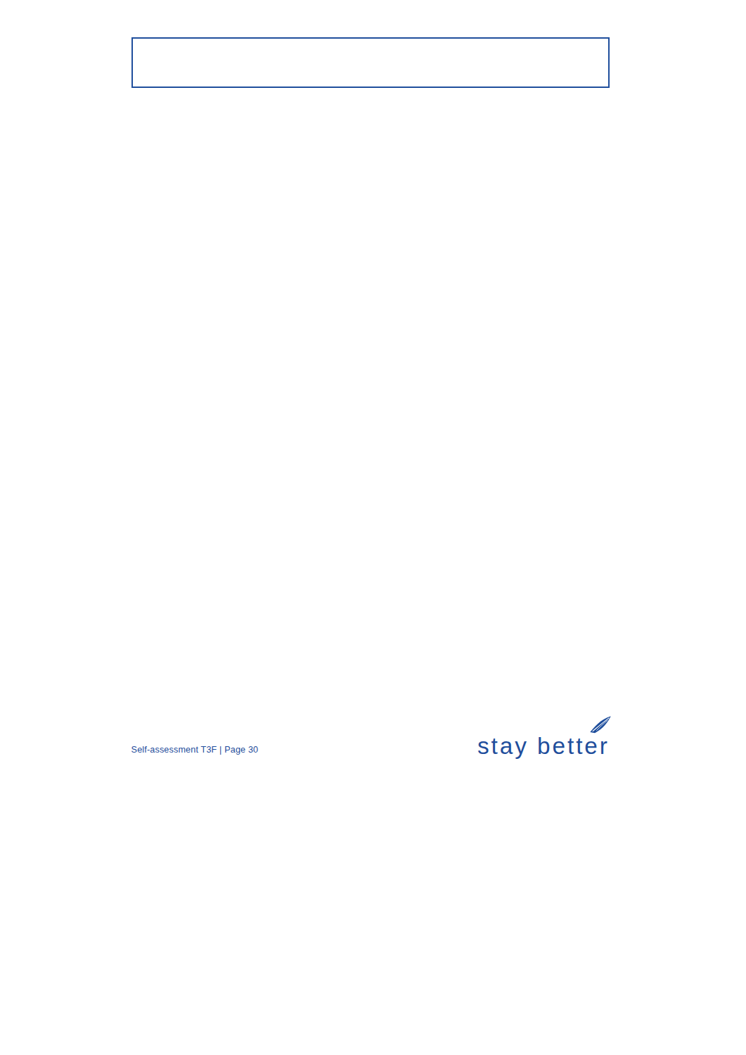Self-assessment T3F | Page 30
stay better